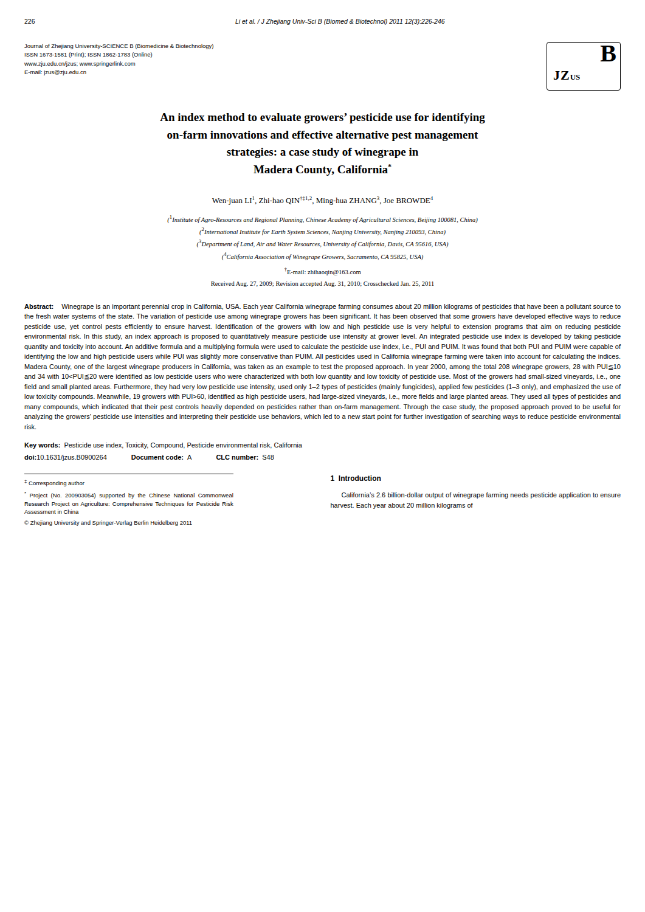226 Li et al. / J Zhejiang Univ-Sci B (Biomed & Biotechnol) 2011 12(3):226-246
Journal of Zhejiang University-SCIENCE B (Biomedicine & Biotechnology)
ISSN 1673-1581 (Print); ISSN 1862-1783 (Online)
www.zju.edu.cn/jzus; www.springerlink.com
E-mail: jzus@zju.edu.cn
B JZUS
An index method to evaluate growers’ pesticide use for identifying
on-farm innovations and effective alternative pest management
strategies: a case study of winegrape in
Madera County, California*
Wen-juan LI1, Zhi-hao QIN†‡1,2, Ming-hua ZHANG3, Joe BROWDE4
(1Institute of Agro-Resources and Regional Planning, Chinese Academy of Agricultural Sciences, Beijing 100081, China)
(2International Institute for Earth System Sciences, Nanjing University, Nanjing 210093, China)
(3Department of Land, Air and Water Resources, University of California, Davis, CA 95616, USA)
(4California Association of Winegrape Growers, Sacramento, CA 95825, USA)
†E-mail: zhihaoqin@163.com
Received Aug. 27, 2009; Revision accepted Aug. 31, 2010; Crosschecked Jan. 25, 2011
Abstract: Winegrape is an important perennial crop in California, USA. Each year California winegrape farming consumes about 20 million kilograms of pesticides that have been a pollutant source to the fresh water systems of the state. The variation of pesticide use among winegrape growers has been significant. It has been observed that some growers have developed effective ways to reduce pesticide use, yet control pests efficiently to ensure harvest. Identification of the growers with low and high pesticide use is very helpful to extension programs that aim on reducing pesticide environmental risk. In this study, an index approach is proposed to quantitatively measure pesticide use intensity at grower level. An integrated pesticide use index is developed by taking pesticide quantity and toxicity into account. An additive formula and a multiplying formula were used to calculate the pesticide use index, i.e., PUI and PUIM. It was found that both PUI and PUIM were capable of identifying the low and high pesticide users while PUI was slightly more conservative than PUIM. All pesticides used in California winegrape farming were taken into account for calculating the indices. Madera County, one of the largest winegrape producers in California, was taken as an example to test the proposed approach. In year 2000, among the total 208 winegrape growers, 28 with PUI≦10 and 34 with 10<PUI≦20 were identified as low pesticide users who were characterized with both low quantity and low toxicity of pesticide use. Most of the growers had small-sized vineyards, i.e., one field and small planted areas. Furthermore, they had very low pesticide use intensity, used only 1–2 types of pesticides (mainly fungicides), applied few pesticides (1–3 only), and emphasized the use of low toxicity compounds. Meanwhile, 19 growers with PUI>60, identified as high pesticide users, had large-sized vineyards, i.e., more fields and large planted areas. They used all types of pesticides and many compounds, which indicated that their pest controls heavily depended on pesticides rather than on-farm management. Through the case study, the proposed approach proved to be useful for analyzing the growers’ pesticide use intensities and interpreting their pesticide use behaviors, which led to a new start point for further investigation of searching ways to reduce pesticide environmental risk.
Key words: Pesticide use index, Toxicity, Compound, Pesticide environmental risk, California
doi: 10.1631/jzus.B0900264 Document code: A CLC number: S48
‡ Corresponding author
* Project (No. 200903054) supported by the Chinese National Commonweal Research Project on Agriculture: Comprehensive Techniques for Pesticide Risk Assessment in China
© Zhejiang University and Springer-Verlag Berlin Heidelberg 2011
1 Introduction
California’s 2.6 billion-dollar output of winegrape farming needs pesticide application to ensure harvest. Each year about 20 million kilograms of